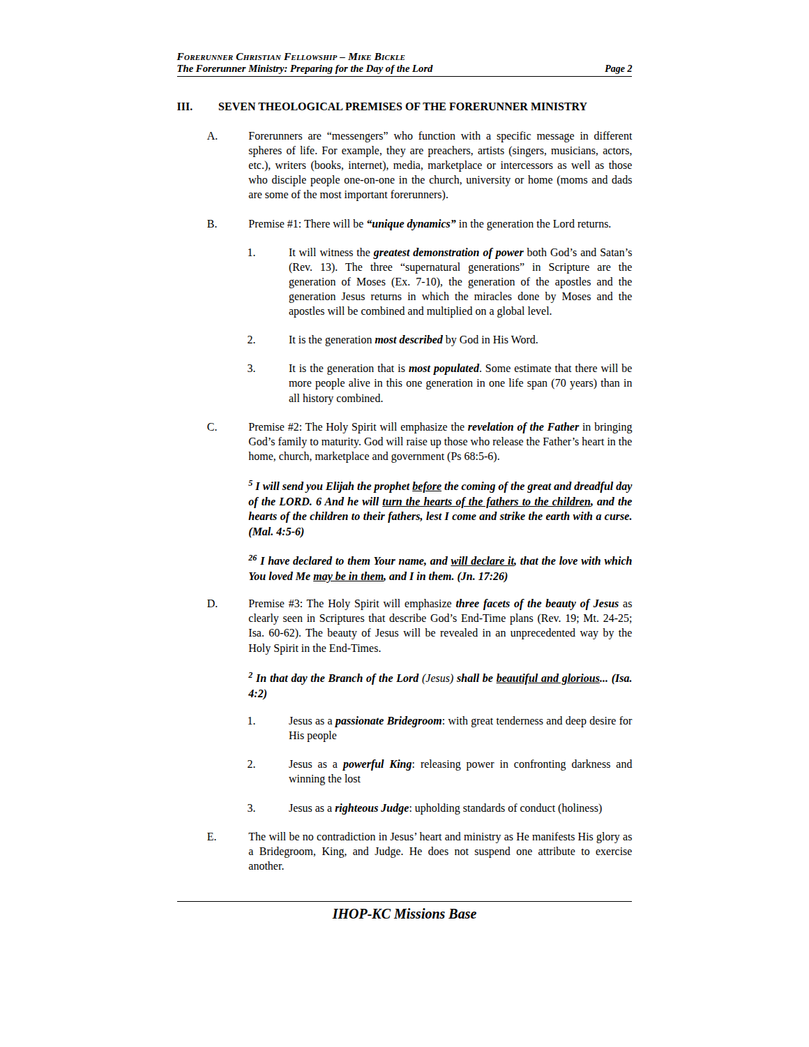Forerunner Christian Fellowship – Mike Bickle
The Forerunner Ministry: Preparing for the Day of the Lord Page 2
III. SEVEN THEOLOGICAL PREMISES OF THE FORERUNNER MINISTRY
A. Forerunners are “messengers” who function with a specific message in different spheres of life. For example, they are preachers, artists (singers, musicians, actors, etc.), writers (books, internet), media, marketplace or intercessors as well as those who disciple people one-on-one in the church, university or home (moms and dads are some of the most important forerunners).
B. Premise #1: There will be “unique dynamics” in the generation the Lord returns.
1. It will witness the greatest demonstration of power both God’s and Satan’s (Rev. 13). The three “supernatural generations” in Scripture are the generation of Moses (Ex. 7-10), the generation of the apostles and the generation Jesus returns in which the miracles done by Moses and the apostles will be combined and multiplied on a global level.
2. It is the generation most described by God in His Word.
3. It is the generation that is most populated. Some estimate that there will be more people alive in this one generation in one life span (70 years) than in all history combined.
C. Premise #2: The Holy Spirit will emphasize the revelation of the Father in bringing God’s family to maturity. God will raise up those who release the Father’s heart in the home, church, marketplace and government (Ps 68:5-6).
5 I will send you Elijah the prophet before the coming of the great and dreadful day of the LORD. 6 And he will turn the hearts of the fathers to the children, and the hearts of the children to their fathers, lest I come and strike the earth with a curse. (Mal. 4:5-6)
26 I have declared to them Your name, and will declare it, that the love with which You loved Me may be in them, and I in them. (Jn. 17:26)
D. Premise #3: The Holy Spirit will emphasize three facets of the beauty of Jesus as clearly seen in Scriptures that describe God’s End-Time plans (Rev. 19; Mt. 24-25; Isa. 60-62). The beauty of Jesus will be revealed in an unprecedented way by the Holy Spirit in the End-Times.
2 In that day the Branch of the Lord (Jesus) shall be beautiful and glorious... (Isa. 4:2)
1. Jesus as a passionate Bridegroom: with great tenderness and deep desire for His people
2. Jesus as a powerful King: releasing power in confronting darkness and winning the lost
3. Jesus as a righteous Judge: upholding standards of conduct (holiness)
E. The will be no contradiction in Jesus’ heart and ministry as He manifests His glory as a Bridegroom, King, and Judge. He does not suspend one attribute to exercise another.
IHOP-KC Missions Base